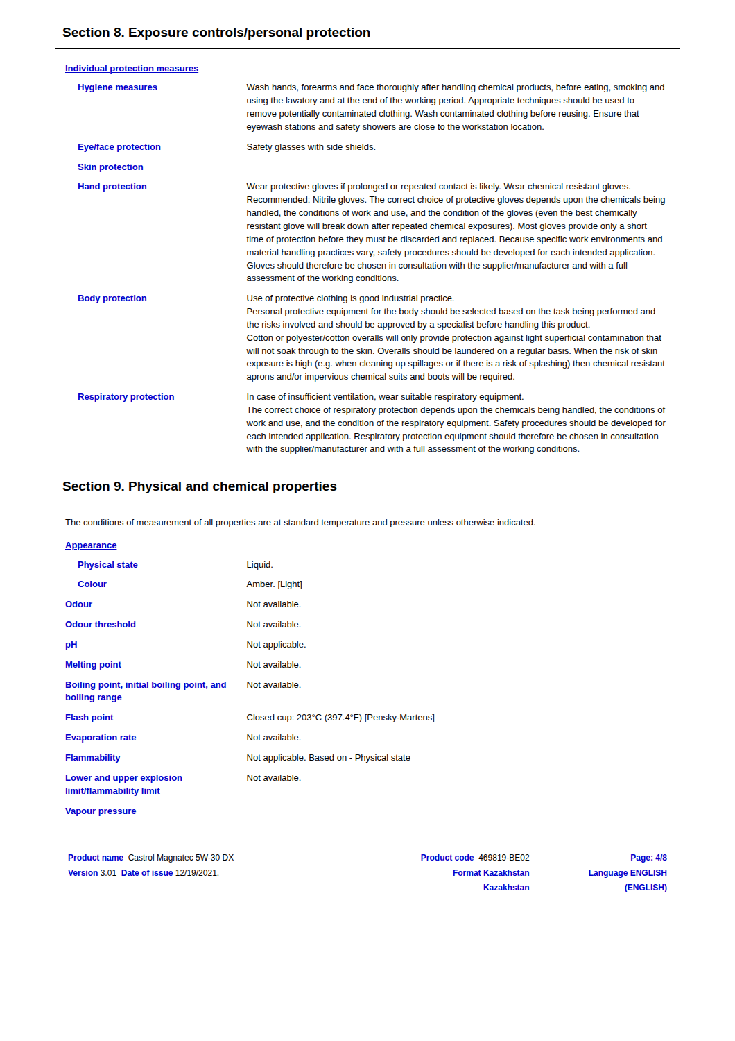Section 8. Exposure controls/personal protection
Individual protection measures
| Hygiene measures | Wash hands, forearms and face thoroughly after handling chemical products, before eating, smoking and using the lavatory and at the end of the working period. Appropriate techniques should be used to remove potentially contaminated clothing. Wash contaminated clothing before reusing. Ensure that eyewash stations and safety showers are close to the workstation location. |
| Eye/face protection | Safety glasses with side shields. |
| Skin protection | |
| Hand protection | Wear protective gloves if prolonged or repeated contact is likely. Wear chemical resistant gloves. Recommended: Nitrile gloves. The correct choice of protective gloves depends upon the chemicals being handled, the conditions of work and use, and the condition of the gloves (even the best chemically resistant glove will break down after repeated chemical exposures). Most gloves provide only a short time of protection before they must be discarded and replaced. Because specific work environments and material handling practices vary, safety procedures should be developed for each intended application. Gloves should therefore be chosen in consultation with the supplier/manufacturer and with a full assessment of the working conditions. |
| Body protection | Use of protective clothing is good industrial practice. Personal protective equipment for the body should be selected based on the task being performed and the risks involved and should be approved by a specialist before handling this product. Cotton or polyester/cotton overalls will only provide protection against light superficial contamination that will not soak through to the skin. Overalls should be laundered on a regular basis. When the risk of skin exposure is high (e.g. when cleaning up spillages or if there is a risk of splashing) then chemical resistant aprons and/or impervious chemical suits and boots will be required. |
| Respiratory protection | In case of insufficient ventilation, wear suitable respiratory equipment. The correct choice of respiratory protection depends upon the chemicals being handled, the conditions of work and use, and the condition of the respiratory equipment. Safety procedures should be developed for each intended application. Respiratory protection equipment should therefore be chosen in consultation with the supplier/manufacturer and with a full assessment of the working conditions. |
Section 9. Physical and chemical properties
The conditions of measurement of all properties are at standard temperature and pressure unless otherwise indicated.
Appearance
| Physical state | Liquid. |
| Colour | Amber. [Light] |
| Odour | Not available. |
| Odour threshold | Not available. |
| pH | Not applicable. |
| Melting point | Not available. |
| Boiling point, initial boiling point, and boiling range | Not available. |
| Flash point | Closed cup: 203°C (397.4°F) [Pensky-Martens] |
| Evaporation rate | Not available. |
| Flammability | Not applicable. Based on - Physical state |
| Lower and upper explosion limit/flammability limit | Not available. |
| Vapour pressure | |
| Product name Castrol Magnatec 5W-30 DX | Product code 469819-BE02 | Page: 4/8 |
| Version 3.01 Date of issue 12/19/2021. | Format Kazakhstan | Language ENGLISH |
| | Kazakhstan | (ENGLISH) |